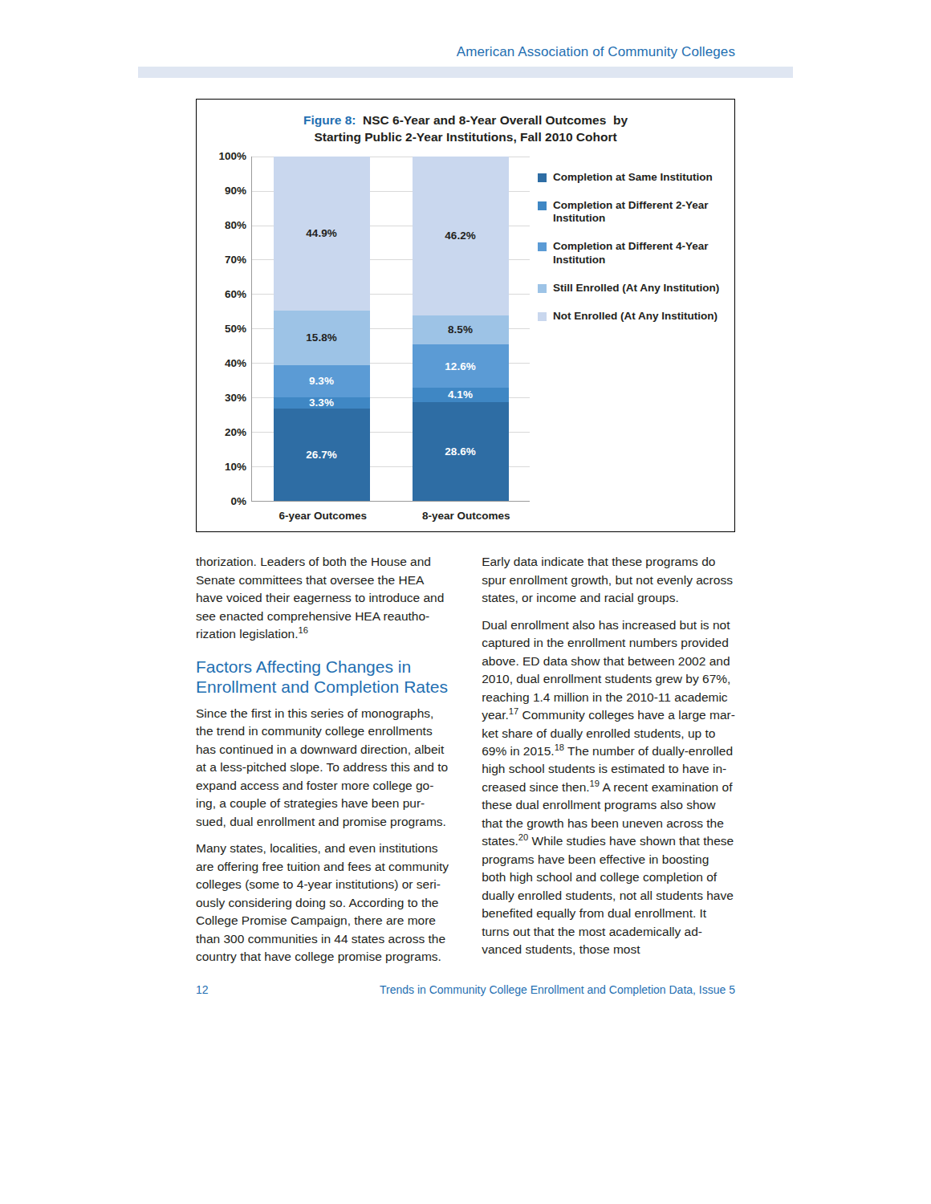American Association of Community Colleges
Figure 8: NSC 6-Year and 8-Year Overall Outcomes by
Starting Public 2-Year Institutions, Fall 2010 Cohort
100% 90% 80% 70% 60% 50% 40% 30% 20% 10% 0%
44.9%
15.8%
9.3%
3.3%
26.7%
46.2%
8.5%
12.6%
4.1%
28.6%
Completion at Same Institution
Completion at Different 2-Year Institution
Completion at Different 4-Year Institution
Still Enrolled (At Any Institution)
Not Enrolled (At Any Institution)
6-year Outcomes 8-year Outcomes
thorization. Leaders of both the House and Senate committees that oversee the HEA have voiced their eagerness to introduce and see enacted comprehensive HEA reauthorization legislation.16
Factors Affecting Changes in Enrollment and Completion Rates
Since the first in this series of monographs, the trend in community college enrollments has continued in a downward direction, albeit at a less-pitched slope. To address this and to expand access and foster more college going, a couple of strategies have been pursued, dual enrollment and promise programs.
Many states, localities, and even institutions are offering free tuition and fees at community colleges (some to 4-year institutions) or seriously considering doing so. According to the College Promise Campaign, there are more than 300 communities in 44 states across the country that have college promise programs. Early data indicate that these programs do spur enrollment growth, but not evenly across states, or income and racial groups.
Dual enrollment also has increased but is not captured in the enrollment numbers provided above. ED data show that between 2002 and 2010, dual enrollment students grew by 67%, reaching 1.4 million in the 2010-11 academic year.17 Community colleges have a large market share of dually enrolled students, up to 69% in 2015.18 The number of dually-enrolled high school students is estimated to have increased since then.19 A recent examination of these dual enrollment programs also show that the growth has been uneven across the states.20 While studies have shown that these programs have been effective in boosting both high school and college completion of dually enrolled students, not all students have benefited equally from dual enrollment. It turns out that the most academically advanced students, those most
12 Trends in Community College Enrollment and Completion Data, Issue 5